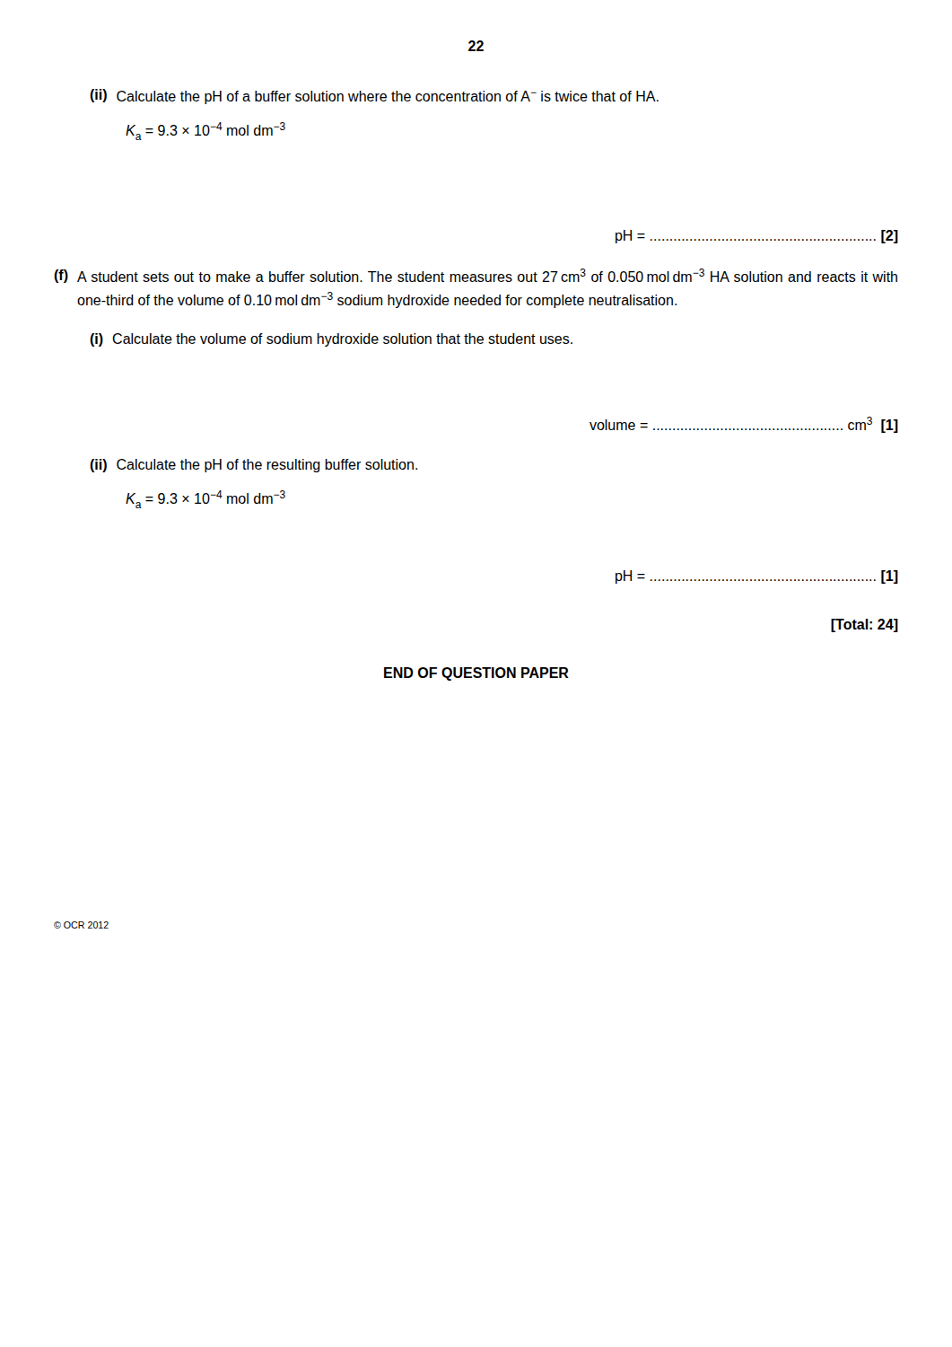22
(ii)
Calculate the pH of a buffer solution where the concentration of A− is twice that of HA.
Ka = 9.3 × 10−4 mol dm−3
pH = ......................................................... [2]
(f)
A student sets out to make a buffer solution. The student measures out 27 cm3 of 0.050 mol dm−3 HA solution and reacts it with one-third of the volume of 0.10 mol dm−3 sodium hydroxide needed for complete neutralisation.
(i)
Calculate the volume of sodium hydroxide solution that the student uses.
volume = ................................................ cm3 [1]
(ii)
Calculate the pH of the resulting buffer solution.
Ka = 9.3 × 10−4 mol dm−3
pH = ......................................................... [1]
[Total: 24]
END OF QUESTION PAPER
© OCR 2012